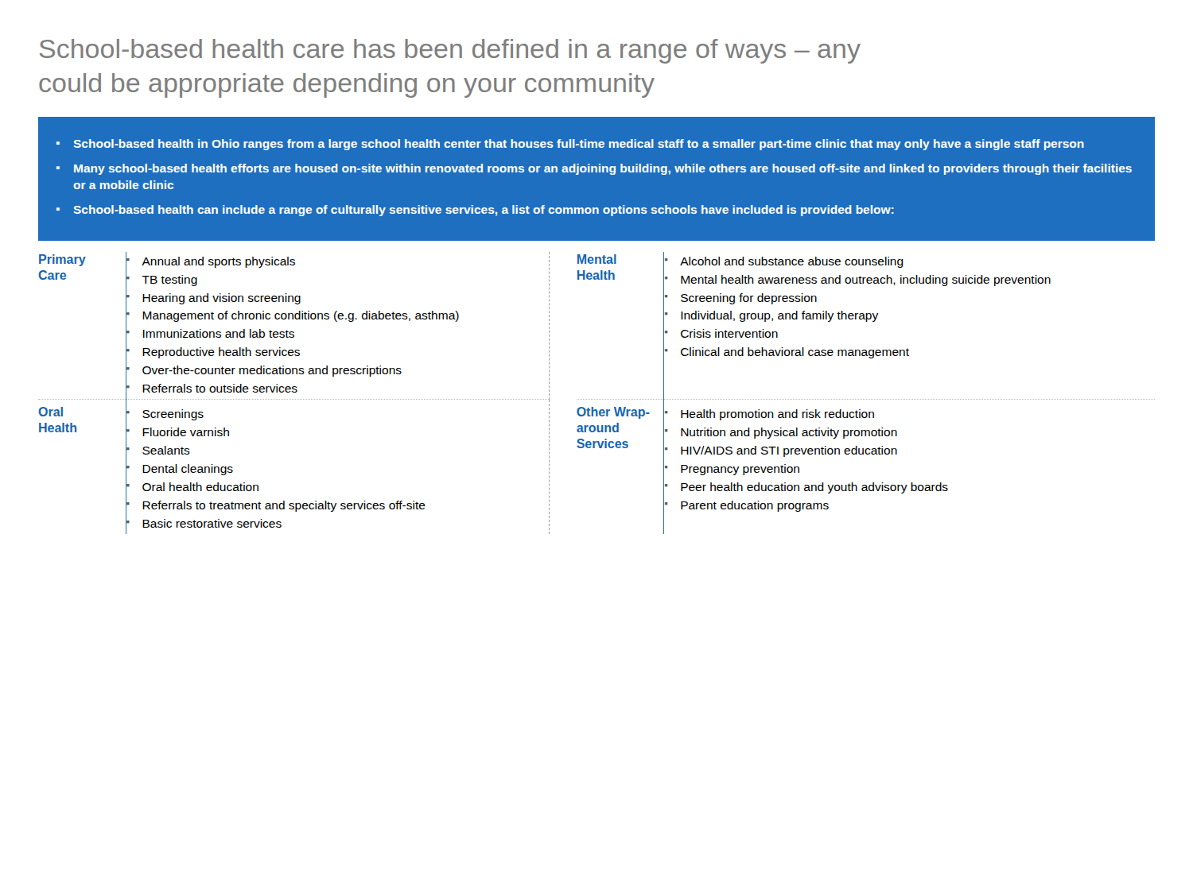School-based health care has been defined in a range of ways – any
could be appropriate depending on your community
School-based health in Ohio ranges from a large school health center that houses full-time medical staff to a smaller part-time clinic that may only have a single staff person
Many school-based health efforts are housed on-site within renovated rooms or an adjoining building, while others are housed off-site and linked to providers through their facilities or a mobile clinic
School-based health can include a range of culturally sensitive services, a list of common options schools have included is provided below:
| Primary Care | Annual and sports physicals TB testing Hearing and vision screening Management of chronic conditions (e.g. diabetes, asthma) Immunizations and lab tests Reproductive health services Over-the-counter medications and prescriptions Referrals to outside services | | Mental Health | Alcohol and substance abuse counseling Mental health awareness and outreach, including suicide prevention Screening for depression Individual, group, and family therapy Crisis intervention Clinical and behavioral case management |
| Oral Health | Screenings Fluoride varnish Sealants Dental cleanings Oral health education Referrals to treatment and specialty services off-site Basic restorative services | | Other Wrap-around Services | Health promotion and risk reduction Nutrition and physical activity promotion HIV/AIDS and STI prevention education Pregnancy prevention Peer health education and youth advisory boards Parent education programs |